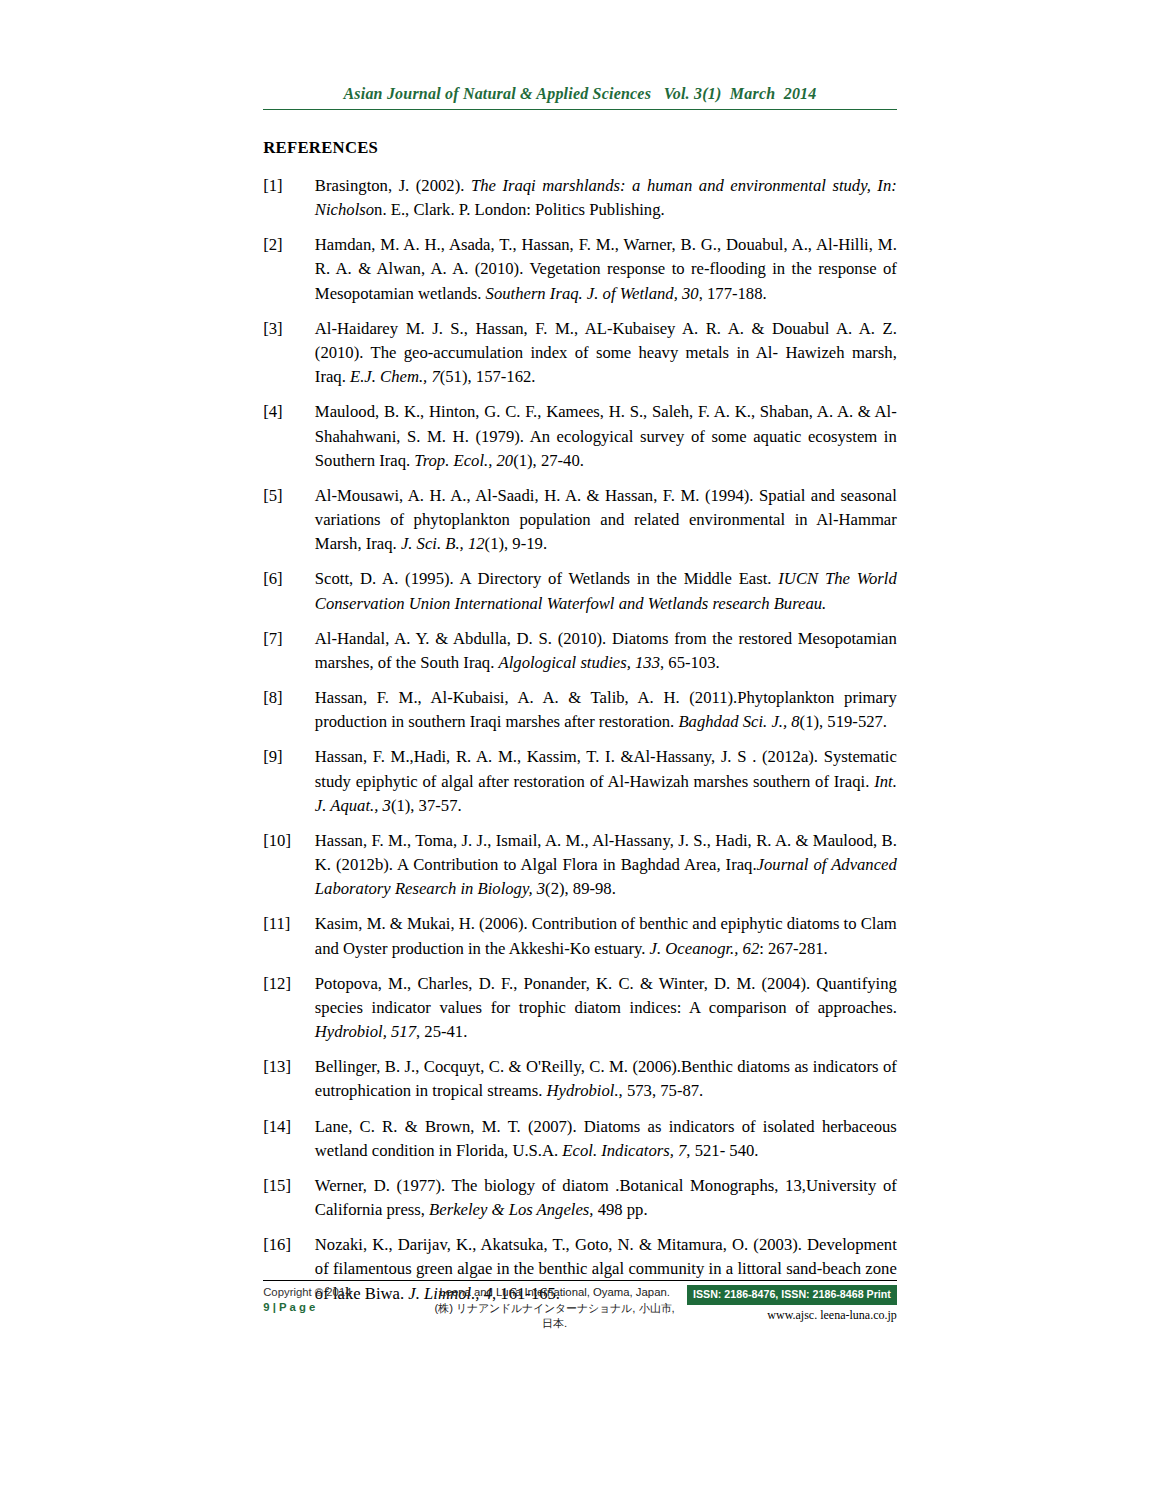Asian Journal of Natural & Applied Sciences Vol. 3(1) March 2014
REFERENCES
[1] Brasington, J. (2002). The Iraqi marshlands: a human and environmental study, In: Nicholson. E., Clark. P. London: Politics Publishing.
[2] Hamdan, M. A. H., Asada, T., Hassan, F. M., Warner, B. G., Douabul, A., Al-Hilli, M. R. A. & Alwan, A. A. (2010). Vegetation response to re-flooding in the response of Mesopotamian wetlands. Southern Iraq. J. of Wetland, 30, 177-188.
[3] Al-Haidarey M. J. S., Hassan, F. M., AL-Kubaisey A. R. A. & Douabul A. A. Z. (2010). The geo-accumulation index of some heavy metals in Al- Hawizeh marsh, Iraq. E.J. Chem., 7(51), 157-162.
[4] Maulood, B. K., Hinton, G. C. F., Kamees, H. S., Saleh, F. A. K., Shaban, A. A. & Al-Shahahwani, S. M. H. (1979). An ecologyical survey of some aquatic ecosystem in Southern Iraq. Trop. Ecol., 20(1), 27-40.
[5] Al-Mousawi, A. H. A., Al-Saadi, H. A. & Hassan, F. M. (1994). Spatial and seasonal variations of phytoplankton population and related environmental in Al-Hammar Marsh, Iraq. J. Sci. B., 12(1), 9-19.
[6] Scott, D. A. (1995). A Directory of Wetlands in the Middle East. IUCN The World Conservation Union International Waterfowl and Wetlands research Bureau.
[7] Al-Handal, A. Y. & Abdulla, D. S. (2010). Diatoms from the restored Mesopotamian marshes, of the South Iraq. Algological studies, 133, 65-103.
[8] Hassan, F. M., Al-Kubaisi, A. A. & Talib, A. H. (2011).Phytoplankton primary production in southern Iraqi marshes after restoration. Baghdad Sci. J., 8(1), 519-527.
[9] Hassan, F. M.,Hadi, R. A. M., Kassim, T. I. &Al-Hassany, J. S . (2012a). Systematic study epiphytic of algal after restoration of Al-Hawizah marshes southern of Iraqi. Int. J. Aquat., 3(1), 37-57.
[10] Hassan, F. M., Toma, J. J., Ismail, A. M., Al-Hassany, J. S., Hadi, R. A. & Maulood, B. K. (2012b). A Contribution to Algal Flora in Baghdad Area, Iraq.Journal of Advanced Laboratory Research in Biology, 3(2), 89-98.
[11] Kasim, M. & Mukai, H. (2006). Contribution of benthic and epiphytic diatoms to Clam and Oyster production in the Akkeshi-Ko estuary. J. Oceanogr., 62: 267-281.
[12] Potopova, M., Charles, D. F., Ponander, K. C. & Winter, D. M. (2004). Quantifying species indicator values for trophic diatom indices: A comparison of approaches. Hydrobiol, 517, 25-41.
[13] Bellinger, B. J., Cocquyt, C. & O'Reilly, C. M. (2006).Benthic diatoms as indicators of eutrophication in tropical streams. Hydrobiol., 573, 75-87.
[14] Lane, C. R. & Brown, M. T. (2007). Diatoms as indicators of isolated herbaceous wetland condition in Florida, U.S.A. Ecol. Indicators, 7, 521- 540.
[15] Werner, D. (1977). The biology of diatom .Botanical Monographs, 13,University of California press, Berkeley & Los Angeles, 498 pp.
[16] Nozaki, K., Darijav, K., Akatsuka, T., Goto, N. & Mitamura, O. (2003). Development of filamentous green algae in the benthic algal community in a littoral sand-beach zone of lake Biwa. J. Limnol., 4, 161-165.
| Copyright © 2014 9 / P a g e | Leena and Luna International, Oyama, Japan. (株) リナアンドルナインターナショナル, 小山市, 日本. | ISSN: 2186-8476, ISSN: 2186-8468 Print www.ajsc. leena-luna.co.jp |